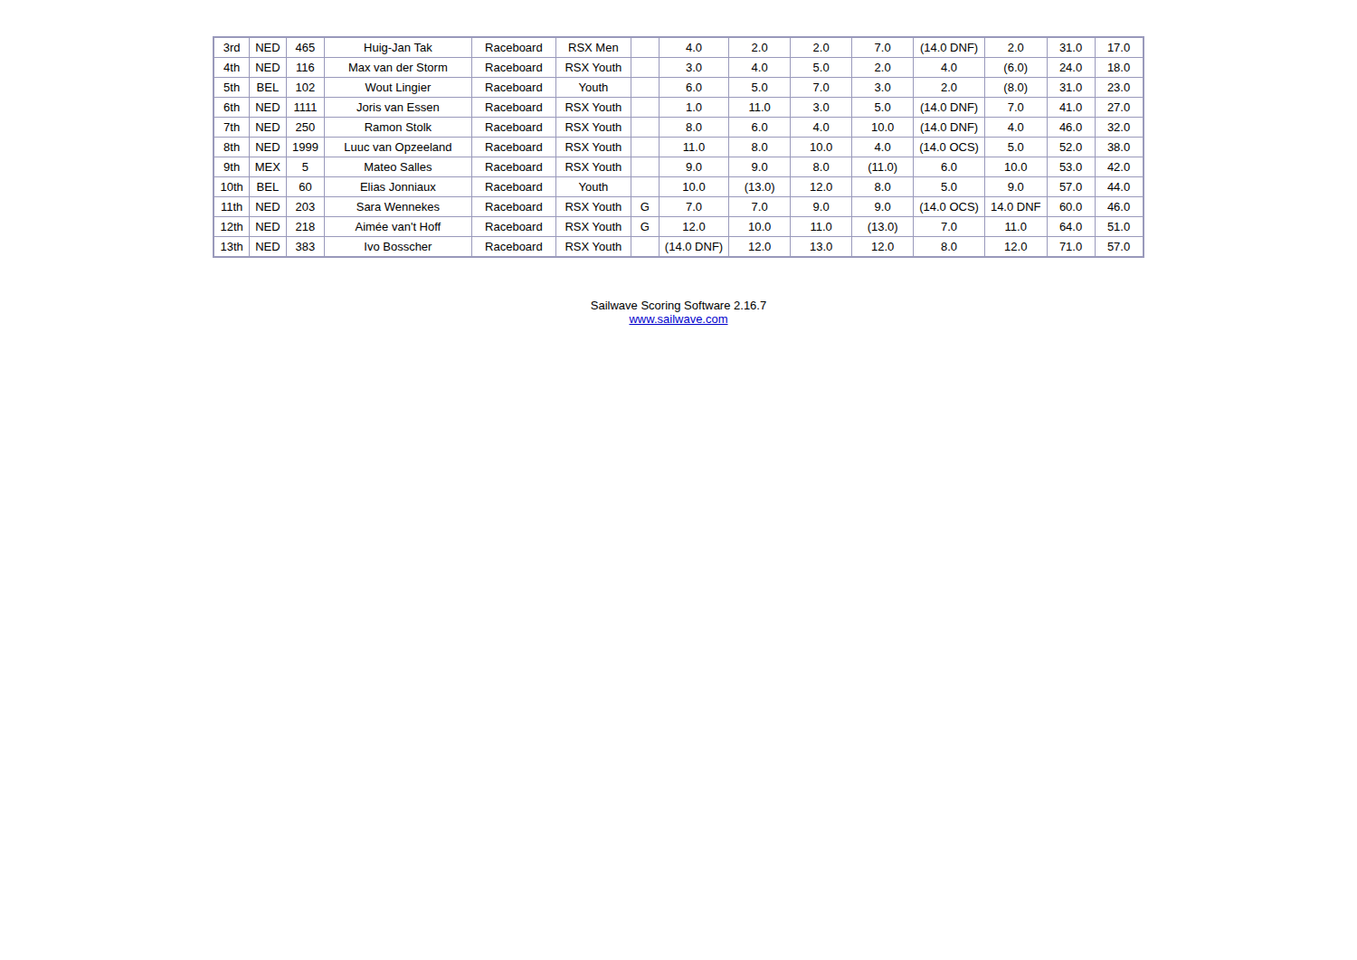| 3rd | NED | 465 | Huig-Jan Tak | Raceboard | RSX Men | | 4.0 | 2.0 | 2.0 | 7.0 | (14.0 DNF) | 2.0 | 31.0 | 17.0 |
| 4th | NED | 116 | Max van der Storm | Raceboard | RSX Youth | | 3.0 | 4.0 | 5.0 | 2.0 | 4.0 | (6.0) | 24.0 | 18.0 |
| 5th | BEL | 102 | Wout Lingier | Raceboard | Youth | | 6.0 | 5.0 | 7.0 | 3.0 | 2.0 | (8.0) | 31.0 | 23.0 |
| 6th | NED | 1111 | Joris van Essen | Raceboard | RSX Youth | | 1.0 | 11.0 | 3.0 | 5.0 | (14.0 DNF) | 7.0 | 41.0 | 27.0 |
| 7th | NED | 250 | Ramon Stolk | Raceboard | RSX Youth | | 8.0 | 6.0 | 4.0 | 10.0 | (14.0 DNF) | 4.0 | 46.0 | 32.0 |
| 8th | NED | 1999 | Luuc van Opzeeland | Raceboard | RSX Youth | | 11.0 | 8.0 | 10.0 | 4.0 | (14.0 OCS) | 5.0 | 52.0 | 38.0 |
| 9th | MEX | 5 | Mateo Salles | Raceboard | RSX Youth | | 9.0 | 9.0 | 8.0 | (11.0) | 6.0 | 10.0 | 53.0 | 42.0 |
| 10th | BEL | 60 | Elias Jonniaux | Raceboard | Youth | | 10.0 | (13.0) | 12.0 | 8.0 | 5.0 | 9.0 | 57.0 | 44.0 |
| 11th | NED | 203 | Sara Wennekes | Raceboard | RSX Youth | G | 7.0 | 7.0 | 9.0 | 9.0 | (14.0 OCS) | 14.0 DNF | 60.0 | 46.0 |
| 12th | NED | 218 | Aimée van't Hoff | Raceboard | RSX Youth | G | 12.0 | 10.0 | 11.0 | (13.0) | 7.0 | 11.0 | 64.0 | 51.0 |
| 13th | NED | 383 | Ivo Bosscher | Raceboard | RSX Youth | | (14.0 DNF) | 12.0 | 13.0 | 12.0 | 8.0 | 12.0 | 71.0 | 57.0 |
Sailwave Scoring Software 2.16.7
www.sailwave.com